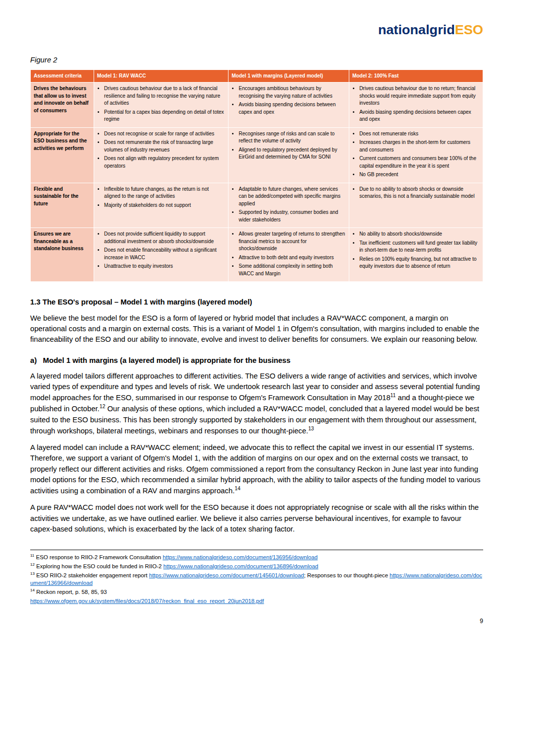national grid ESO
Figure 2
| Assessment criteria | Model 1: RAV WACC | Model 1 with margins (Layered model) | Model 2: 100% Fast |
| --- | --- | --- | --- |
| Drives the behaviours that allow us to invest and innovate on behalf of consumers | Drives cautious behaviour due to a lack of financial resilience and failing to recognise the varying nature of activities Potential for a capex bias depending on detail of totex regime | Encourages ambitious behaviours by recognising the varying nature of activities Avoids biasing spending decisions between capex and opex | Drives cautious behaviour due to no return; financial shocks would require immediate support from equity investors Avoids biasing spending decisions between capex and opex |
| Appropriate for the ESO business and the activities we perform | Does not recognise or scale for range of activities Does not remunerate the risk of transacting large volumes of industry revenues Does not align with regulatory precedent for system operators | Recognises range of risks and can scale to reflect the volume of activity Aligned to regulatory precedent deployed by EirGrid and determined by CMA for SONI | Does not remunerate risks Increases charges in the short-term for customers and consumers Current customers and consumers bear 100% of the capital expenditure in the year it is spent No GB precedent |
| Flexible and sustainable for the future | Inflexible to future changes, as the return is not aligned to the range of activities Majority of stakeholders do not support | Adaptable to future changes, where services can be added/competed with specific margins applied Supported by industry, consumer bodies and wider stakeholders | Due to no ability to absorb shocks or downside scenarios, this is not a financially sustainable model |
| Ensures we are financeable as a standalone business | Does not provide sufficient liquidity to support additional investment or absorb shocks/downside Does not enable financeability without a significant increase in WACC Unattractive to equity investors | Allows greater targeting of returns to strengthen financial metrics to account for shocks/downside Attractive to both debt and equity investors Some additional complexity in setting both WACC and Margin | No ability to absorb shocks/downside Tax inefficient: customers will fund greater tax liability in short-term due to near-term profits Relies on 100% equity financing, but not attractive to equity investors due to absence of return |
1.3 The ESO's proposal – Model 1 with margins (layered model)
We believe the best model for the ESO is a form of layered or hybrid model that includes a RAV*WACC component, a margin on operational costs and a margin on external costs. This is a variant of Model 1 in Ofgem's consultation, with margins included to enable the financeability of the ESO and our ability to innovate, evolve and invest to deliver benefits for consumers. We explain our reasoning below.
a) Model 1 with margins (a layered model) is appropriate for the business
A layered model tailors different approaches to different activities. The ESO delivers a wide range of activities and services, which involve varied types of expenditure and types and levels of risk. We undertook research last year to consider and assess several potential funding model approaches for the ESO, summarised in our response to Ofgem's Framework Consultation in May 201811 and a thought-piece we published in October.12 Our analysis of these options, which included a RAV*WACC model, concluded that a layered model would be best suited to the ESO business. This has been strongly supported by stakeholders in our engagement with them throughout our assessment, through workshops, bilateral meetings, webinars and responses to our thought-piece.13
A layered model can include a RAV*WACC element; indeed, we advocate this to reflect the capital we invest in our essential IT systems. Therefore, we support a variant of Ofgem's Model 1, with the addition of margins on our opex and on the external costs we transact, to properly reflect our different activities and risks. Ofgem commissioned a report from the consultancy Reckon in June last year into funding model options for the ESO, which recommended a similar hybrid approach, with the ability to tailor aspects of the funding model to various activities using a combination of a RAV and margins approach.14
A pure RAV*WACC model does not work well for the ESO because it does not appropriately recognise or scale with all the risks within the activities we undertake, as we have outlined earlier. We believe it also carries perverse behavioural incentives, for example to favour capex-based solutions, which is exacerbated by the lack of a totex sharing factor.
11 ESO response to RIIO-2 Framework Consultation https://www.nationalgrideso.com/document/136956/download
12 Exploring how the ESO could be funded in RIIO-2 https://www.nationalgrideso.com/document/136896/download
13 ESO RIIO-2 stakeholder engagement report https://www.nationalgrideso.com/document/145601/download; Responses to our thought-piece https://www.nationalgrideso.com/document/136966/download
14 Reckon report, p. 58, 85, 93
https://www.ofgem.gov.uk/system/files/docs/2018/07/reckon_final_eso_report_20jun2018.pdf
9